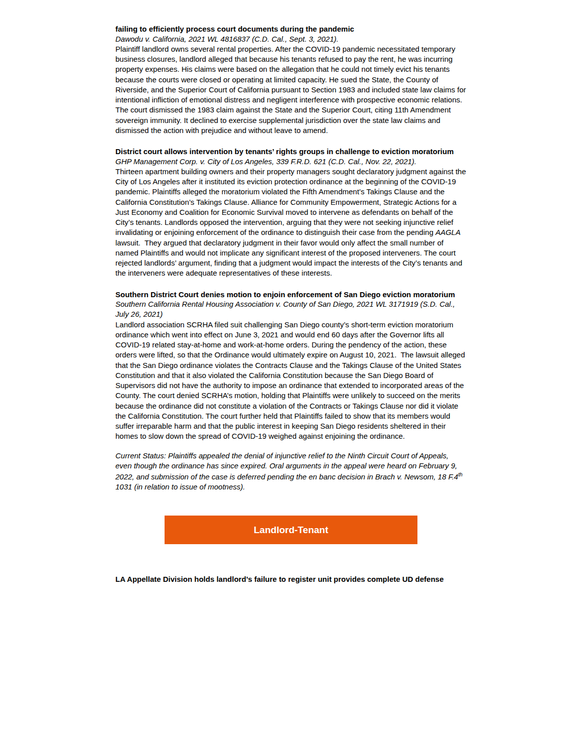failing to efficiently process court documents during the pandemic
Dawodu v. California, 2021 WL 4816837 (C.D. Cal., Sept. 3, 2021).
Plaintiff landlord owns several rental properties. After the COVID-19 pandemic necessitated temporary business closures, landlord alleged that because his tenants refused to pay the rent, he was incurring property expenses. His claims were based on the allegation that he could not timely evict his tenants because the courts were closed or operating at limited capacity. He sued the State, the County of Riverside, and the Superior Court of California pursuant to Section 1983 and included state law claims for intentional infliction of emotional distress and negligent interference with prospective economic relations. The court dismissed the 1983 claim against the State and the Superior Court, citing 11th Amendment sovereign immunity. It declined to exercise supplemental jurisdiction over the state law claims and dismissed the action with prejudice and without leave to amend.
District court allows intervention by tenants’ rights groups in challenge to eviction moratorium
GHP Management Corp. v. City of Los Angeles, 339 F.R.D. 621 (C.D. Cal., Nov. 22, 2021).
Thirteen apartment building owners and their property managers sought declaratory judgment against the City of Los Angeles after it instituted its eviction protection ordinance at the beginning of the COVID-19 pandemic. Plaintiffs alleged the moratorium violated the Fifth Amendment’s Takings Clause and the California Constitution’s Takings Clause. Alliance for Community Empowerment, Strategic Actions for a Just Economy and Coalition for Economic Survival moved to intervene as defendants on behalf of the City’s tenants. Landlords opposed the intervention, arguing that they were not seeking injunctive relief invalidating or enjoining enforcement of the ordinance to distinguish their case from the pending AAGLA lawsuit. They argued that declaratory judgment in their favor would only affect the small number of named Plaintiffs and would not implicate any significant interest of the proposed interveners. The court rejected landlords’ argument, finding that a judgment would impact the interests of the City’s tenants and the interveners were adequate representatives of these interests.
Southern District Court denies motion to enjoin enforcement of San Diego eviction moratorium
Southern California Rental Housing Association v. County of San Diego, 2021 WL 3171919 (S.D. Cal., July 26, 2021)
Landlord association SCRHA filed suit challenging San Diego county’s short-term eviction moratorium ordinance which went into effect on June 3, 2021 and would end 60 days after the Governor lifts all COVID-19 related stay-at-home and work-at-home orders. During the pendency of the action, these orders were lifted, so that the Ordinance would ultimately expire on August 10, 2021. The lawsuit alleged that the San Diego ordinance violates the Contracts Clause and the Takings Clause of the United States Constitution and that it also violated the California Constitution because the San Diego Board of Supervisors did not have the authority to impose an ordinance that extended to incorporated areas of the County. The court denied SCRHA’s motion, holding that Plaintiffs were unlikely to succeed on the merits because the ordinance did not constitute a violation of the Contracts or Takings Clause nor did it violate the California Constitution. The court further held that Plaintiffs failed to show that its members would suffer irreparable harm and that the public interest in keeping San Diego residents sheltered in their homes to slow down the spread of COVID-19 weighed against enjoining the ordinance.
Current Status: Plaintiffs appealed the denial of injunctive relief to the Ninth Circuit Court of Appeals, even though the ordinance has since expired. Oral arguments in the appeal were heard on February 9, 2022, and submission of the case is deferred pending the en banc decision in Brach v. Newsom, 18 F.4th 1031 (in relation to issue of mootness).
Landlord-Tenant
LA Appellate Division holds landlord’s failure to register unit provides complete UD defense